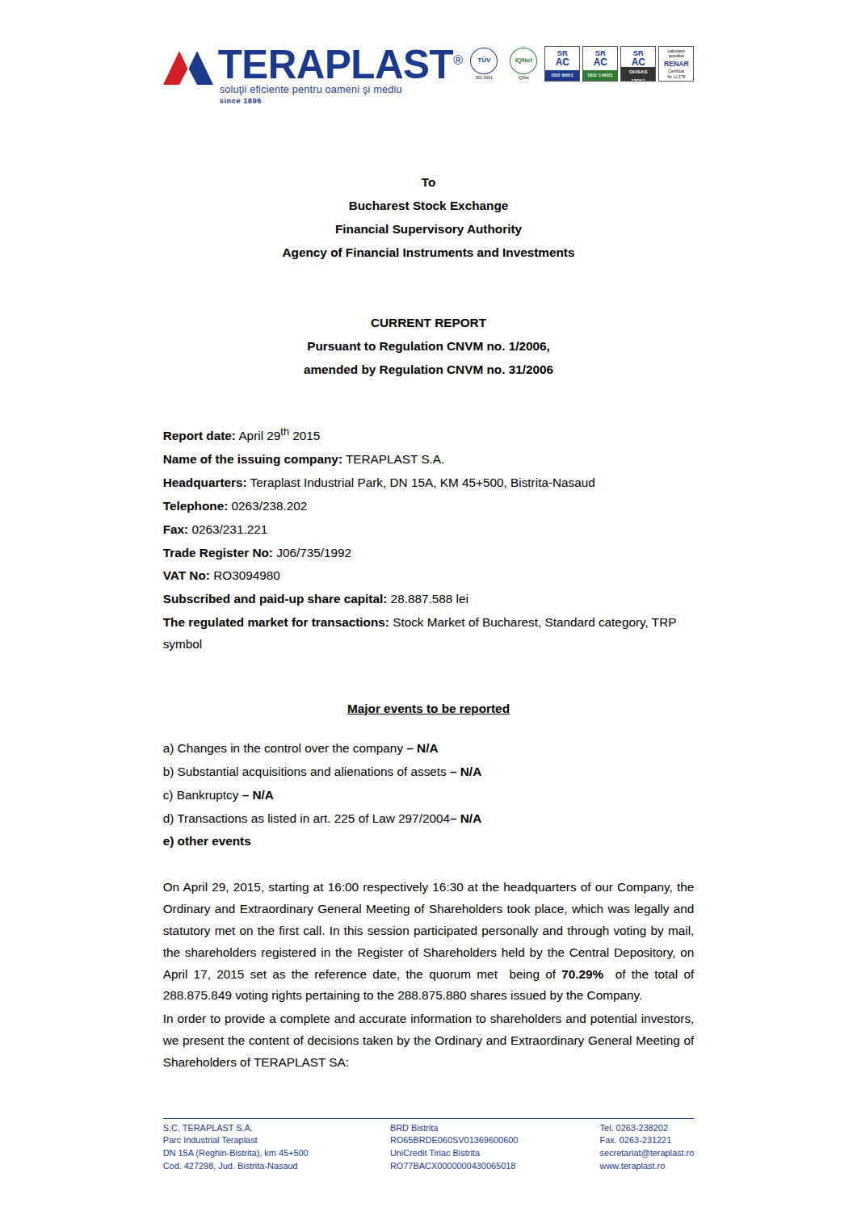TERAPLAST®
soluţii eficiente pentru oameni şi mediu
since 1896
TÜV
ISO 9001
IQNet
IQNet
SR
AC
ISO 9001
SR
AC
ISO 14001
SR
AC
OHSAS 18001
Laborator
acreditat RENAR Certificat
Nr. LI 279
To
Bucharest Stock Exchange
Financial Supervisory Authority
Agency of Financial Instruments and Investments
CURRENT REPORT
Pursuant to Regulation CNVM no. 1/2006,
amended by Regulation CNVM no. 31/2006
Report date: April 29th 2015
Name of the issuing company: TERAPLAST S.A.
Headquarters: Teraplast Industrial Park, DN 15A, KM 45+500, Bistrita-Nasaud
Telephone: 0263/238.202
Fax: 0263/231.221
Trade Register No: J06/735/1992
VAT No: RO3094980
Subscribed and paid-up share capital: 28.887.588 lei
The regulated market for transactions: Stock Market of Bucharest, Standard category, TRP symbol
Major events to be reported
a) Changes in the control over the company – N/A
b) Substantial acquisitions and alienations of assets – N/A
c) Bankruptcy – N/A
d) Transactions as listed in art. 225 of Law 297/2004– N/A
e) other events
On April 29, 2015, starting at 16:00 respectively 16:30 at the headquarters of our Company, the Ordinary and Extraordinary General Meeting of Shareholders took place, which was legally and statutory met on the first call. In this session participated personally and through voting by mail, the shareholders registered in the Register of Shareholders held by the Central Depository, on April 17, 2015 set as the reference date, the quorum met being of 70.29% of the total of 288.875.849 voting rights pertaining to the 288.875.880 shares issued by the Company.
In order to provide a complete and accurate information to shareholders and potential investors, we present the content of decisions taken by the Ordinary and Extraordinary General Meeting of Shareholders of TERAPLAST SA:
S.C. TERAPLAST S.A.
Parc Industrial Teraplast
DN 15A (Reghin-Bistrita), km 45+500
Cod. 427298, Jud. Bistrita-Nasaud
BRD Bistrita
RO65BRDE060SV01369600600
UniCredit Tiriac Bistrita
RO77BACX0000000430065018
Tel. 0263-238202
Fax. 0263-231221
secretariat@teraplast.ro
www.teraplast.ro